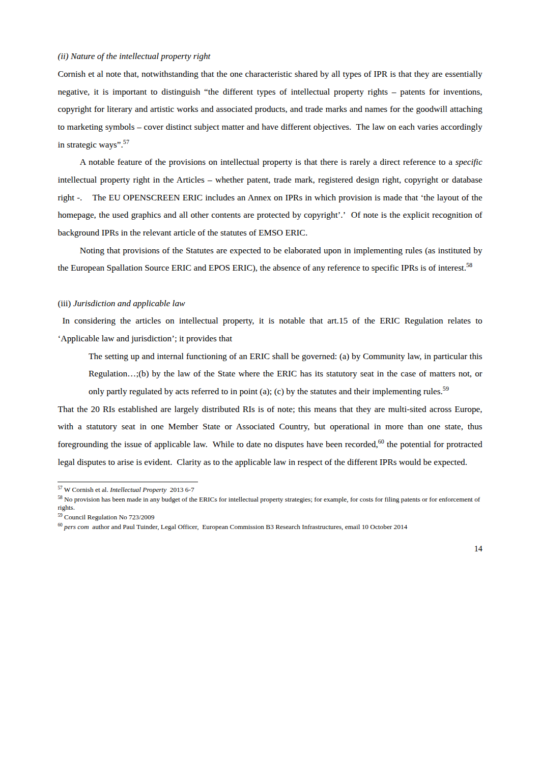(ii) Nature of the intellectual property right
Cornish et al note that, notwithstanding that the one characteristic shared by all types of IPR is that they are essentially negative, it is important to distinguish “the different types of intellectual property rights – patents for inventions, copyright for literary and artistic works and associated products, and trade marks and names for the goodwill attaching to marketing symbols – cover distinct subject matter and have different objectives. The law on each varies accordingly in strategic ways”.57
A notable feature of the provisions on intellectual property is that there is rarely a direct reference to a specific intellectual property right in the Articles – whether patent, trade mark, registered design right, copyright or database right -. The EU OPENSCREEN ERIC includes an Annex on IPRs in which provision is made that ‘the layout of the homepage, the used graphics and all other contents are protected by copyright’.’ Of note is the explicit recognition of background IPRs in the relevant article of the statutes of EMSO ERIC.
Noting that provisions of the Statutes are expected to be elaborated upon in implementing rules (as instituted by the European Spallation Source ERIC and EPOS ERIC), the absence of any reference to specific IPRs is of interest.58
(iii) Jurisdiction and applicable law
In considering the articles on intellectual property, it is notable that art.15 of the ERIC Regulation relates to ‘Applicable law and jurisdiction’; it provides that
The setting up and internal functioning of an ERIC shall be governed: (a) by Community law, in particular this Regulation…;(b) by the law of the State where the ERIC has its statutory seat in the case of matters not, or only partly regulated by acts referred to in point (a); (c) by the statutes and their implementing rules.59
That the 20 RIs established are largely distributed RIs is of note; this means that they are multi-sited across Europe, with a statutory seat in one Member State or Associated Country, but operational in more than one state, thus foregrounding the issue of applicable law. While to date no disputes have been recorded,60 the potential for protracted legal disputes to arise is evident. Clarity as to the applicable law in respect of the different IPRs would be expected.
57 W Cornish et al. Intellectual Property 2013 6-7
58 No provision has been made in any budget of the ERICs for intellectual property strategies; for example, for costs for filing patents or for enforcement of rights.
59 Council Regulation No 723/2009
60 pers com author and Paul Tuinder, Legal Officer, European Commission B3 Research Infrastructures, email 10 October 2014
14